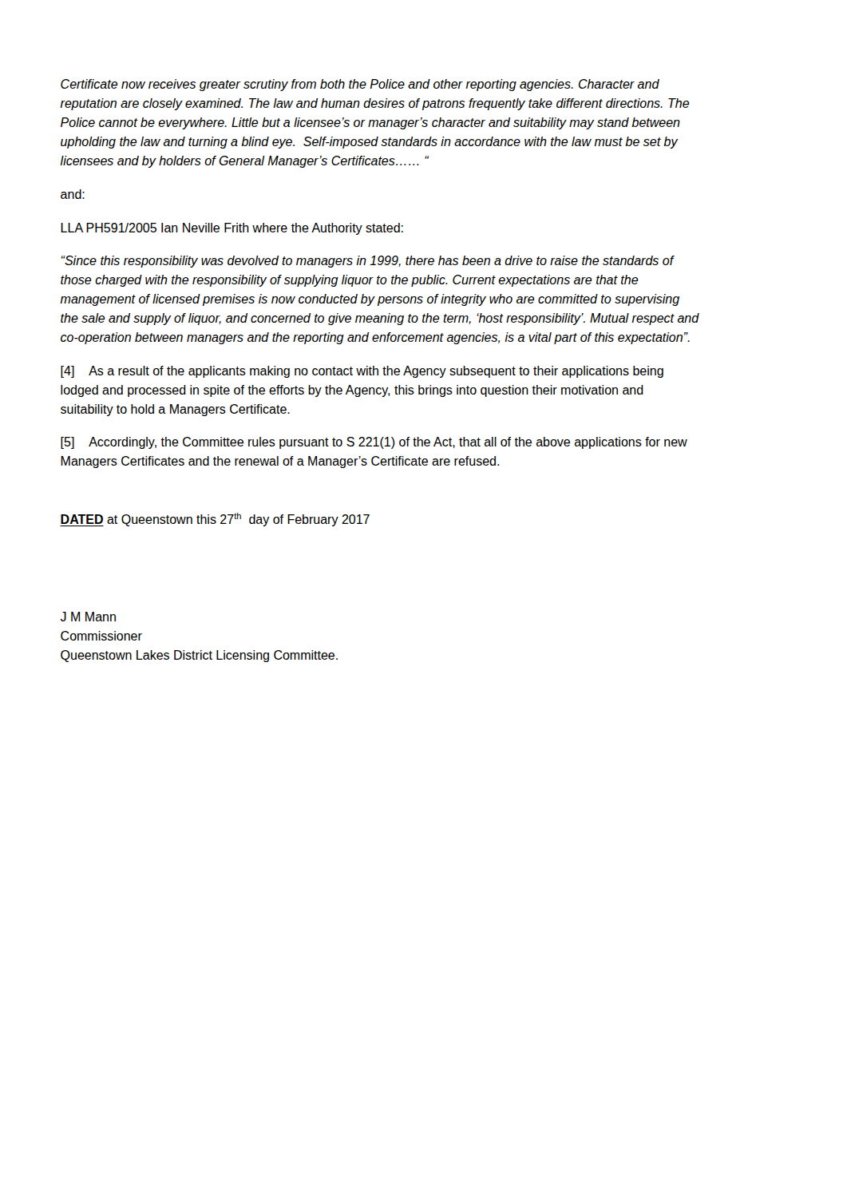Certificate now receives greater scrutiny from both the Police and other reporting agencies. Character and reputation are closely examined. The law and human desires of patrons frequently take different directions. The Police cannot be everywhere. Little but a licensee’s or manager’s character and suitability may stand between upholding the law and turning a blind eye. Self-imposed standards in accordance with the law must be set by licensees and by holders of General Manager’s Certificates…… “
and:
LLA PH591/2005 Ian Neville Frith where the Authority stated:
“Since this responsibility was devolved to managers in 1999, there has been a drive to raise the standards of those charged with the responsibility of supplying liquor to the public. Current expectations are that the management of licensed premises is now conducted by persons of integrity who are committed to supervising the sale and supply of liquor, and concerned to give meaning to the term, ‘host responsibility’. Mutual respect and co-operation between managers and the reporting and enforcement agencies, is a vital part of this expectation”.
[4] As a result of the applicants making no contact with the Agency subsequent to their applications being lodged and processed in spite of the efforts by the Agency, this brings into question their motivation and suitability to hold a Managers Certificate.
[5] Accordingly, the Committee rules pursuant to S 221(1) of the Act, that all of the above applications for new Managers Certificates and the renewal of a Manager’s Certificate are refused.
DATED at Queenstown this 27th day of February 2017
    
J M Mann
Commissioner
Queenstown Lakes District Licensing Committee.